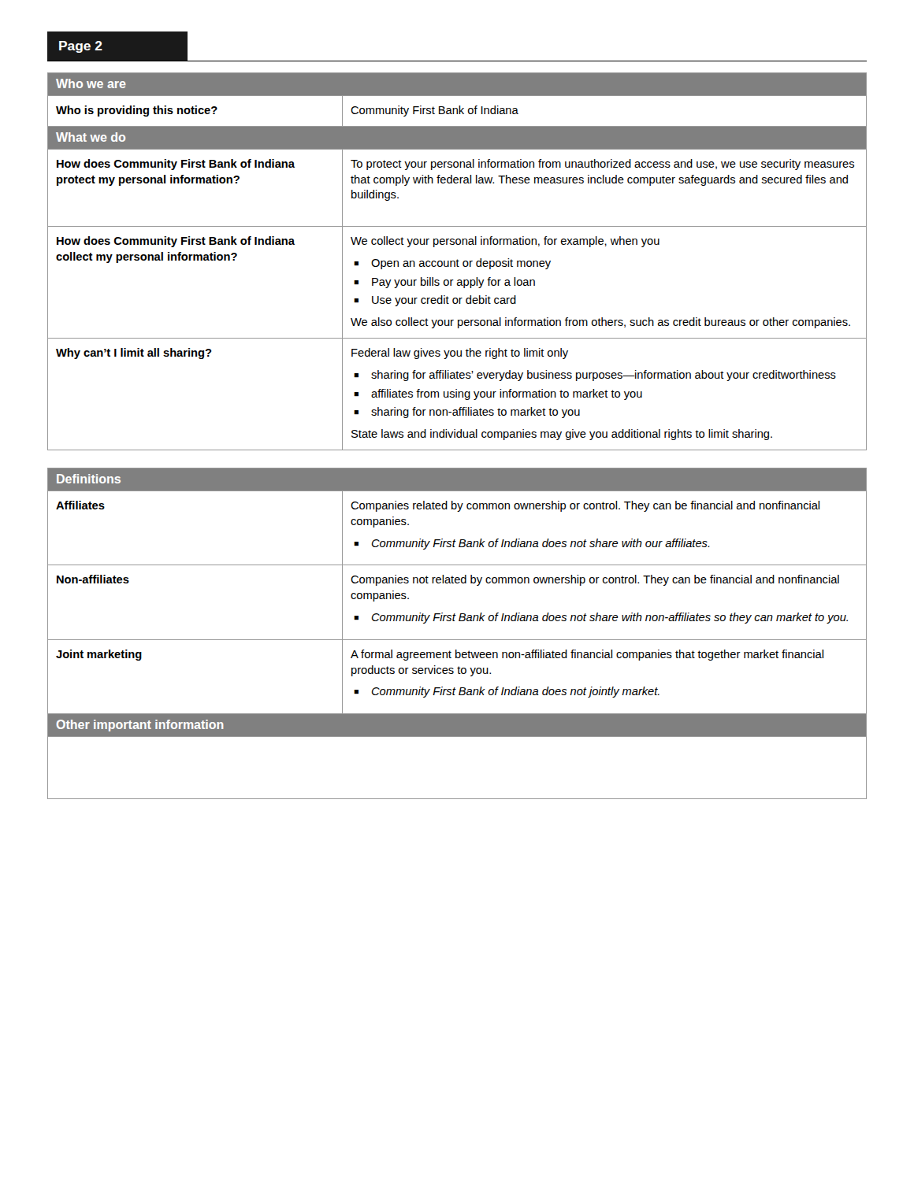Page 2
| Who we are |
| --- |
| Who is providing this notice? | Community First Bank of Indiana |
| What we do |
| How does Community First Bank of Indiana protect my personal information? | To protect your personal information from unauthorized access and use, we use security measures that comply with federal law. These measures include computer safeguards and secured files and buildings. |
| How does Community First Bank of Indiana collect my personal information? | We collect your personal information, for example, when you Open an account or deposit money Pay your bills or apply for a loan Use your credit or debit card We also collect your personal information from others, such as credit bureaus or other companies. |
| Why can’t I limit all sharing? | Federal law gives you the right to limit only sharing for affiliates’ everyday business purposes—information about your creditworthiness affiliates from using your information to market to you sharing for non-affiliates to market to you State laws and individual companies may give you additional rights to limit sharing. |
| Definitions |
| --- |
| Affiliates | Companies related by common ownership or control. They can be financial and nonfinancial companies. Community First Bank of Indiana does not share with our affiliates. |
| Non-affiliates | Companies not related by common ownership or control. They can be financial and nonfinancial companies. Community First Bank of Indiana does not share with non-affiliates so they can market to you. |
| Joint marketing | A formal agreement between non-affiliated financial companies that together market financial products or services to you. Community First Bank of Indiana does not jointly market. |
| Other important information |